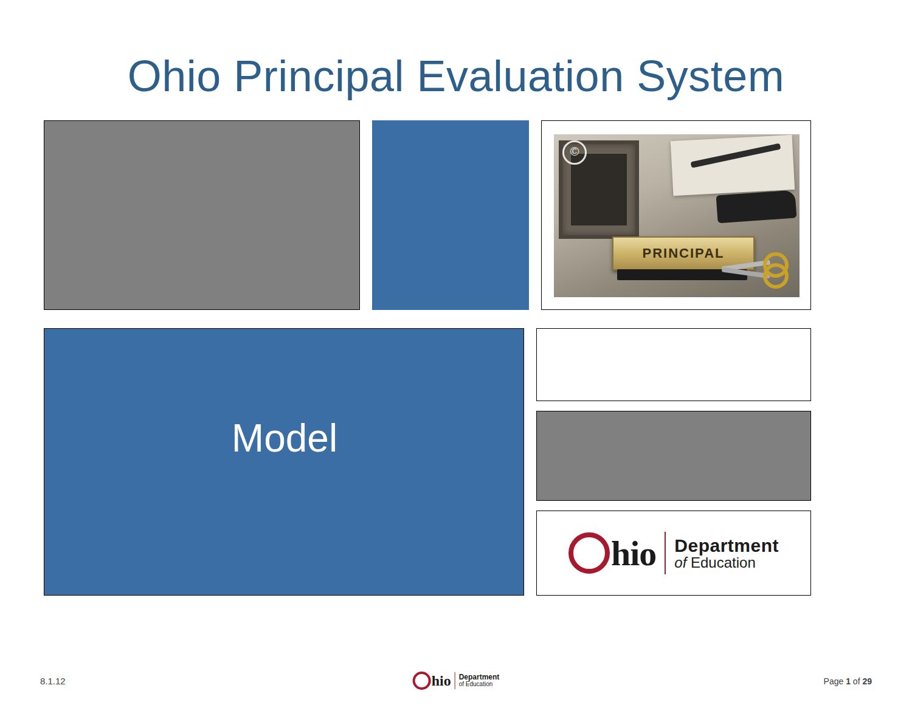Ohio Principal Evaluation System
PRINCIPAL
©
Model
hio
Department
of Education
8.1.12
hio
Department
of Education
Page 1 of 29